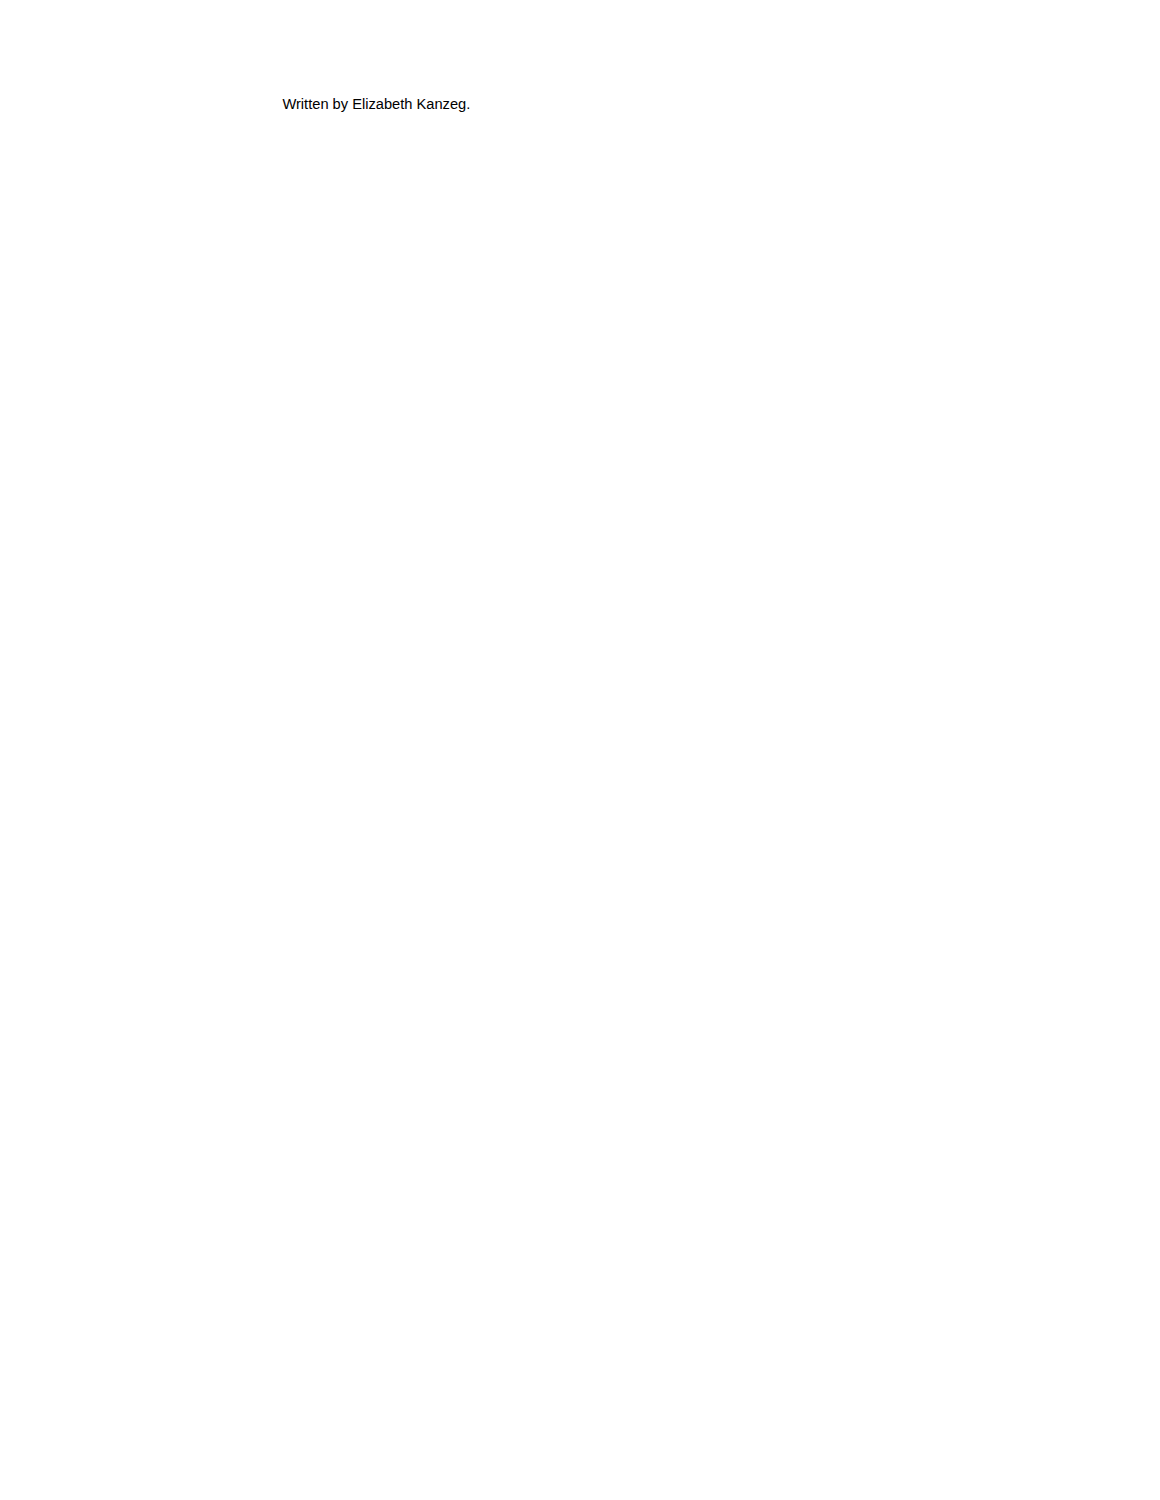Written by Elizabeth Kanzeg.